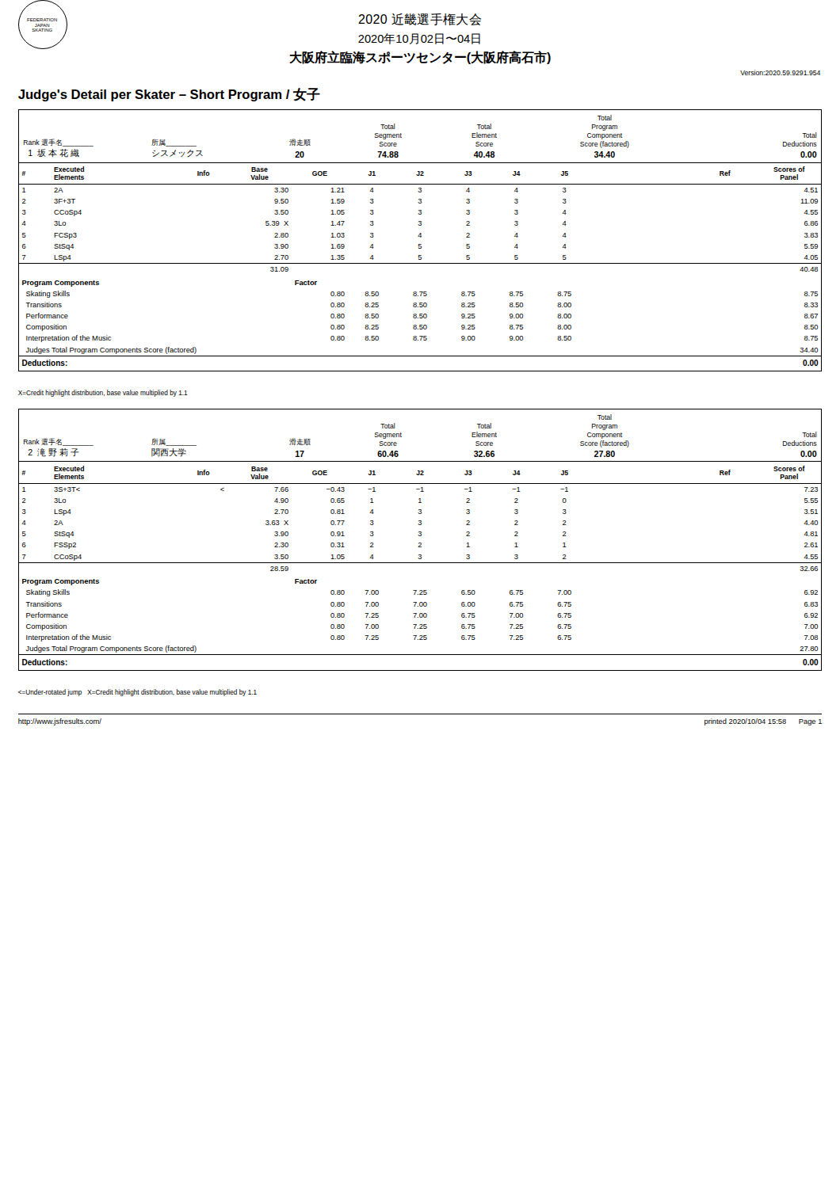FEDERATION
JAPAN
SKATING
2020 近畿選手権大会
2020年10月02日〜04日
大阪府立臨海スポーツセンター(大阪府高石市)
Version:2020.59.9291.954
Judge's Detail per Skater – Short Program / 女子
| Rank 選手名________ | 所属________ | 滑走順 | Total Segment Score | Total Element Score | Total Program Component Score (factored) | Total Deductions |
| 1 坂 本 花 織 | シスメックス | 20 | 74.88 | 40.48 | 34.40 | 0.00 |
| # | Executed Elements | Info | Base Value | GOE | J1 | J2 | J3 | J4 | J5 | | Ref | Scores of Panel |
| --- | --- | --- | --- | --- | --- | --- | --- | --- | --- | --- | --- | --- |
| 1 | 2A | | 3.30 | 1.21 | 4 | 3 | 4 | 4 | 3 | | | 4.51 |
| 2 | 3F+3T | | 9.50 | 1.59 | 3 | 3 | 3 | 3 | 3 | | | 11.09 |
| 3 | CCoSp4 | | 3.50 | 1.05 | 3 | 3 | 3 | 3 | 4 | | | 4.55 |
| 4 | 3Lo | | 5.39 X | 1.47 | 3 | 3 | 2 | 3 | 4 | | | 6.86 |
| 5 | FCSp3 | | 2.80 | 1.03 | 3 | 4 | 2 | 4 | 4 | | | 3.83 |
| 6 | StSq4 | | 3.90 | 1.69 | 4 | 5 | 5 | 4 | 4 | | | 5.59 |
| 7 | LSp4 | | 2.70 | 1.35 | 4 | 5 | 5 | 5 | 5 | | | 4.05 |
| | | | 31.09 | | | | | | | | | 40.48 |
| Program Components | Factor | |
| Skating Skills | 0.80 | 8.50 | 8.75 | 8.75 | 8.75 | 8.75 | | | 8.75 |
| Transitions | 0.80 | 8.25 | 8.50 | 8.25 | 8.50 | 8.00 | | | 8.33 |
| Performance | 0.80 | 8.50 | 8.50 | 9.25 | 9.00 | 8.00 | | | 8.67 |
| Composition | 0.80 | 8.25 | 8.50 | 9.25 | 8.75 | 8.00 | | | 8.50 |
| Interpretation of the Music | 0.80 | 8.50 | 8.75 | 9.00 | 9.00 | 8.50 | | | 8.75 |
| Judges Total Program Components Score (factored) | | 34.40 |
| Deductions: | 0.00 |
X=Credit highlight distribution, base value multiplied by 1.1
| Rank 選手名________ | 所属________ | 滑走順 | Total Segment Score | Total Element Score | Total Program Component Score (factored) | Total Deductions |
| 2 滝 野 莉 子 | 関西大学 | 17 | 60.46 | 32.66 | 27.80 | 0.00 |
| # | Executed Elements | Info | Base Value | GOE | J1 | J2 | J3 | J4 | J5 | | Ref | Scores of Panel |
| --- | --- | --- | --- | --- | --- | --- | --- | --- | --- | --- | --- | --- |
| 1 | 3S+3T< | < | 7.66 | −0.43 | −1 | −1 | −1 | −1 | −1 | | | 7.23 |
| 2 | 3Lo | | 4.90 | 0.65 | 1 | 1 | 2 | 2 | 0 | | | 5.55 |
| 3 | LSp4 | | 2.70 | 0.81 | 4 | 3 | 3 | 3 | 3 | | | 3.51 |
| 4 | 2A | | 3.63 X | 0.77 | 3 | 3 | 2 | 2 | 2 | | | 4.40 |
| 5 | StSq4 | | 3.90 | 0.91 | 3 | 3 | 2 | 2 | 2 | | | 4.81 |
| 6 | FSSp2 | | 2.30 | 0.31 | 2 | 2 | 1 | 1 | 1 | | | 2.61 |
| 7 | CCoSp4 | | 3.50 | 1.05 | 4 | 3 | 3 | 3 | 2 | | | 4.55 |
| | | | 28.59 | | | | | | | | | 32.66 |
| Program Components | Factor | |
| Skating Skills | 0.80 | 7.00 | 7.25 | 6.50 | 6.75 | 7.00 | | | 6.92 |
| Transitions | 0.80 | 7.00 | 7.00 | 6.00 | 6.75 | 6.75 | | | 6.83 |
| Performance | 0.80 | 7.25 | 7.00 | 6.75 | 7.00 | 6.75 | | | 6.92 |
| Composition | 0.80 | 7.00 | 7.25 | 6.75 | 7.25 | 6.75 | | | 7.00 |
| Interpretation of the Music | 0.80 | 7.25 | 7.25 | 6.75 | 7.25 | 6.75 | | | 7.08 |
| Judges Total Program Components Score (factored) | | 27.80 |
| Deductions: | 0.00 |
<=Under-rotated jump X=Credit highlight distribution, base value multiplied by 1.1
http://www.jsfresults.com/
printed 2020/10/04 15:58 Page 1